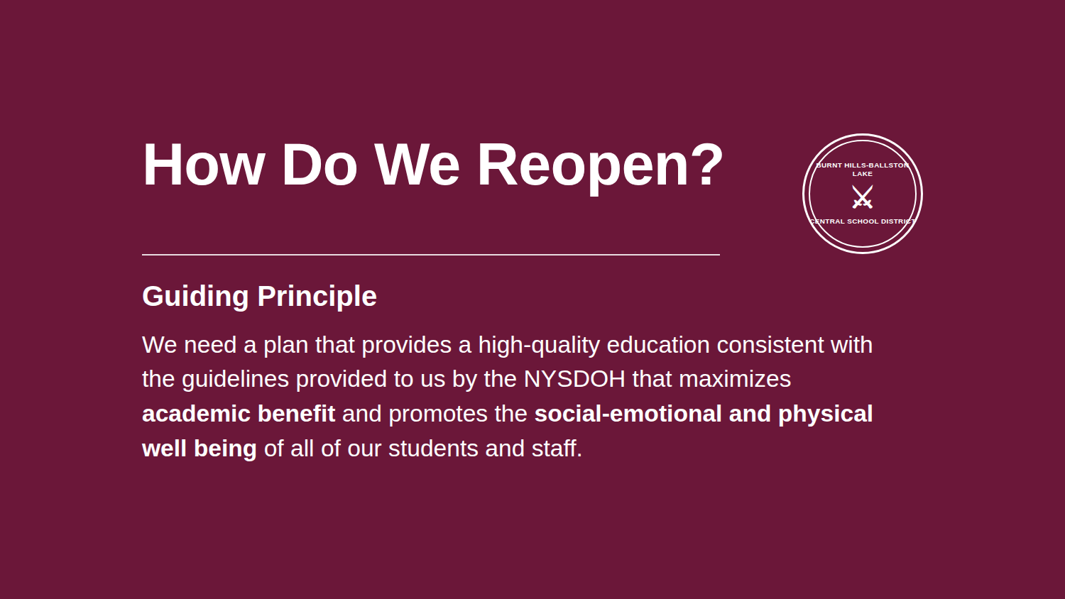How Do We Reopen?
Burnt Hills-Ballston Lake ⚔ Central School District
Guiding Principle
We need a plan that provides a high-quality education consistent with the guidelines provided to us by the NYSDOH that maximizes academic benefit and promotes the social-emotional and physical well being of all of our students and staff.